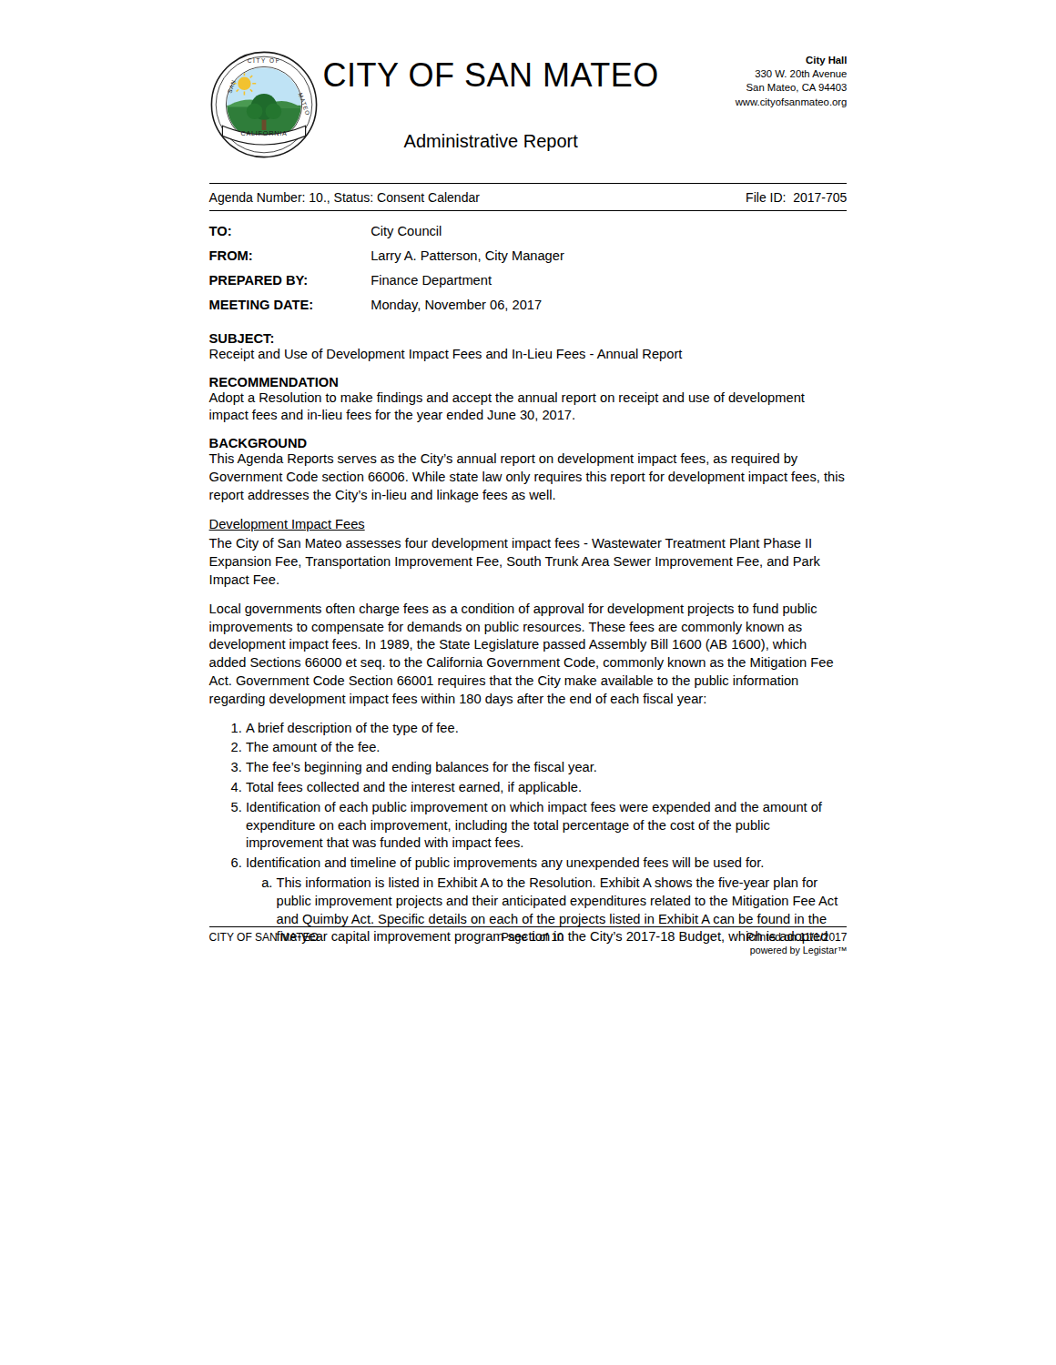CALIFORNIA CITY OF SAN MATEO
CITY OF SAN MATEO
Administrative Report
City Hall
330 W. 20th Avenue
San Mateo, CA 94403
www.cityofsanmateo.org
Agenda Number: 10., Status: Consent Calendar
File ID: 2017-705
| TO: | City Council |
| FROM: | Larry A. Patterson, City Manager |
| PREPARED BY: | Finance Department |
| MEETING DATE: | Monday, November 06, 2017 |
SUBJECT:
Receipt and Use of Development Impact Fees and In-Lieu Fees - Annual Report
RECOMMENDATION
Adopt a Resolution to make findings and accept the annual report on receipt and use of development impact fees and in-lieu fees for the year ended June 30, 2017.
BACKGROUND
This Agenda Reports serves as the City’s annual report on development impact fees, as required by Government Code section 66006. While state law only requires this report for development impact fees, this report addresses the City’s in-lieu and linkage fees as well.
Development Impact Fees
The City of San Mateo assesses four development impact fees - Wastewater Treatment Plant Phase II Expansion Fee, Transportation Improvement Fee, South Trunk Area Sewer Improvement Fee, and Park Impact Fee.
Local governments often charge fees as a condition of approval for development projects to fund public improvements to compensate for demands on public resources. These fees are commonly known as development impact fees. In 1989, the State Legislature passed Assembly Bill 1600 (AB 1600), which added Sections 66000 et seq. to the California Government Code, commonly known as the Mitigation Fee Act. Government Code Section 66001 requires that the City make available to the public information regarding development impact fees within 180 days after the end of each fiscal year:
A brief description of the type of fee.
The amount of the fee.
The fee’s beginning and ending balances for the fiscal year.
Total fees collected and the interest earned, if applicable.
Identification of each public improvement on which impact fees were expended and the amount of expenditure on each improvement, including the total percentage of the cost of the public improvement that was funded with impact fees.
Identification and timeline of public improvements any unexpended fees will be used for.
This information is listed in Exhibit A to the Resolution. Exhibit A shows the five-year plan for public improvement projects and their anticipated expenditures related to the Mitigation Fee Act and Quimby Act. Specific details on each of the projects listed in Exhibit A can be found in the five-year capital improvement program section in the City’s 2017-18 Budget, which is adopted
CITY OF SAN MATEO
Page 1 of 10
Printed on 11/1/2017
powered by Legistar™